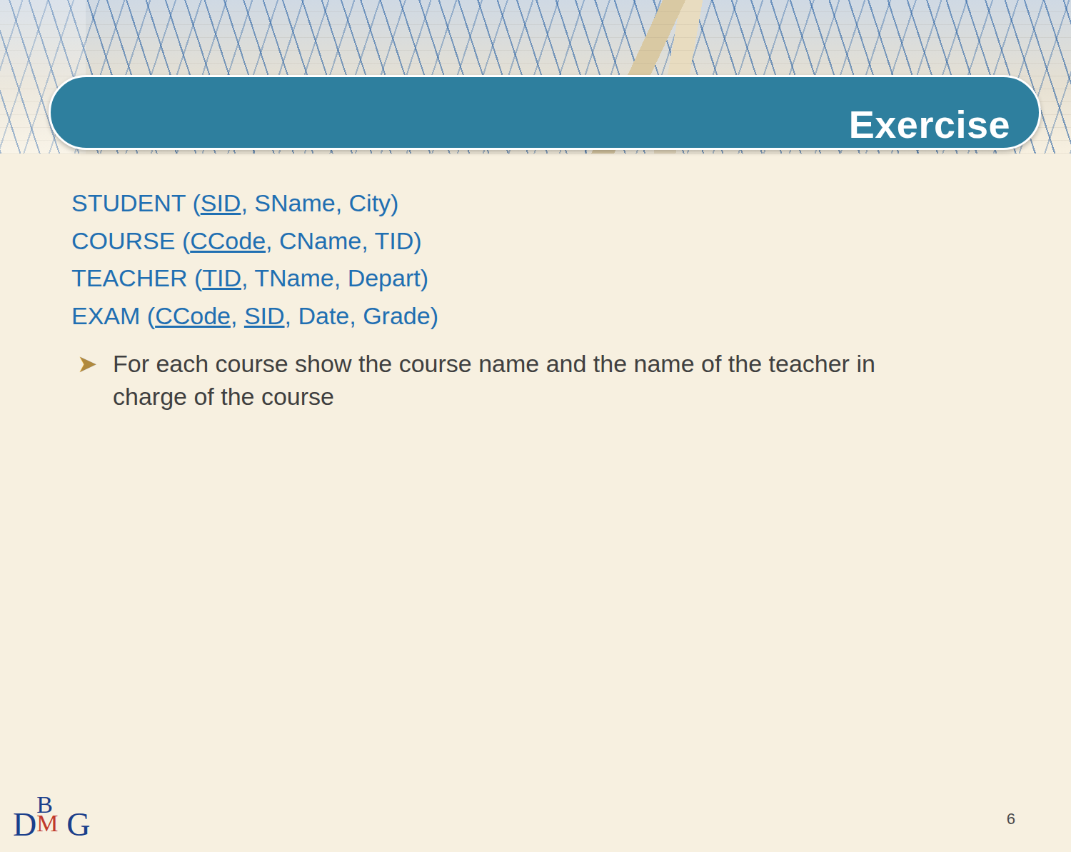Exercise
STUDENT (SID, SName, City)
COURSE (CCode, CName, TID)
TEACHER (TID, TName, Depart)
EXAM (CCode, SID, Date, Grade)
➤
For each course show the course name and the name of the teacher in charge of the course
DBM G
6